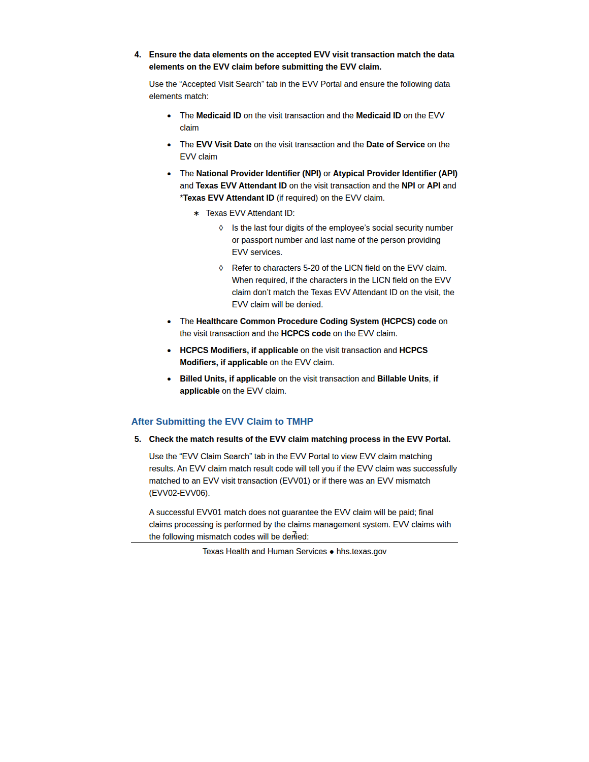Ensure the data elements on the accepted EVV visit transaction match the data elements on the EVV claim before submitting the EVV claim.
Use the “Accepted Visit Search” tab in the EVV Portal and ensure the following data elements match:
The Medicaid ID on the visit transaction and the Medicaid ID on the EVV claim
The EVV Visit Date on the visit transaction and the Date of Service on the EVV claim
The National Provider Identifier (NPI) or Atypical Provider Identifier (API) and Texas EVV Attendant ID on the visit transaction and the NPI or API and *Texas EVV Attendant ID (if required) on the EVV claim.
Texas EVV Attendant ID:
Is the last four digits of the employee’s social security number or passport number and last name of the person providing EVV services.
Refer to characters 5-20 of the LICN field on the EVV claim. When required, if the characters in the LICN field on the EVV claim don’t match the Texas EVV Attendant ID on the visit, the EVV claim will be denied.
The Healthcare Common Procedure Coding System (HCPCS) code on the visit transaction and the HCPCS code on the EVV claim.
HCPCS Modifiers, if applicable on the visit transaction and HCPCS Modifiers, if applicable on the EVV claim.
Billed Units, if applicable on the visit transaction and Billable Units, if applicable on the EVV claim.
After Submitting the EVV Claim to TMHP
Check the match results of the EVV claim matching process in the EVV Portal.
Use the “EVV Claim Search” tab in the EVV Portal to view EVV claim matching results. An EVV claim match result code will tell you if the EVV claim was successfully matched to an EVV visit transaction (EVV01) or if there was an EVV mismatch (EVV02-EVV06).
A successful EVV01 match does not guarantee the EVV claim will be paid; final claims processing is performed by the claims management system. EVV claims with the following mismatch codes will be denied:
7
Texas Health and Human Services ● hhs.texas.gov